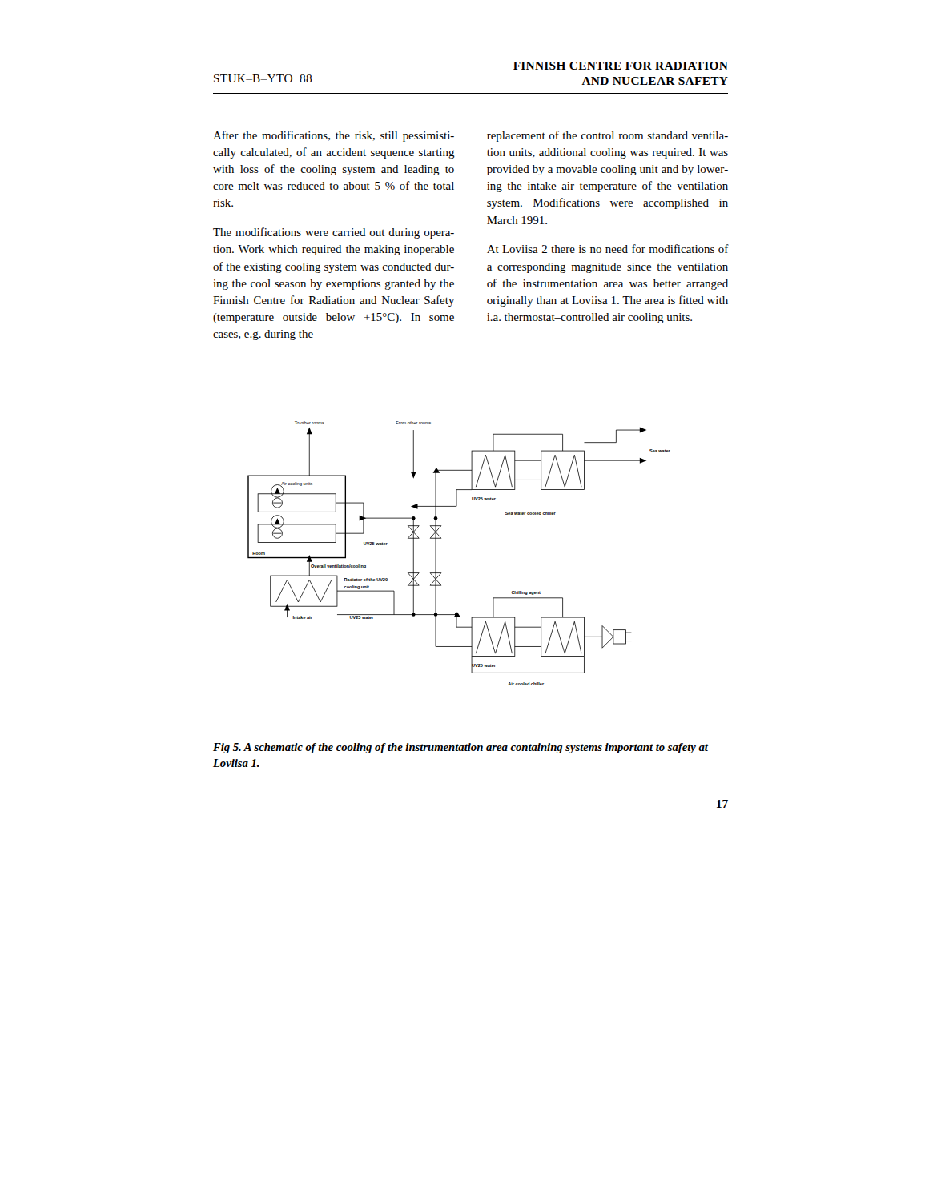STUK–B–YTO 88
FINNISH CENTRE FOR RADIATION
AND NUCLEAR SAFETY
After the modifications, the risk, still pessimistically calculated, of an accident sequence starting with loss of the cooling system and leading to core melt was reduced to about 5 % of the total risk.
The modifications were carried out during operation. Work which required the making inoperable of the existing cooling system was conducted during the cool season by exemptions granted by the Finnish Centre for Radiation and Nuclear Safety (temperature outside below +15°C). In some cases, e.g. during the
replacement of the control room standard ventilation units, additional cooling was required. It was provided by a movable cooling unit and by lowering the intake air temperature of the ventilation system. Modifications were accomplished in March 1991.
At Loviisa 2 there is no need for modifications of a corresponding magnitude since the ventilation of the instrumentation area was better arranged originally than at Loviisa 1. The area is fitted with i.a. thermostat–controlled air cooling units.
To other rooms From other rooms Air cooling units Room UV25 water Overall ventilation/cooling Radiator of the UV20 cooling unit Intake air UV25 water Sea water UV25 water Sea water cooled chiller Chilling agent UV25 water Air cooled chiller
Fig 5. A schematic of the cooling of the instrumentation area containing systems important to safety at Loviisa 1.
17